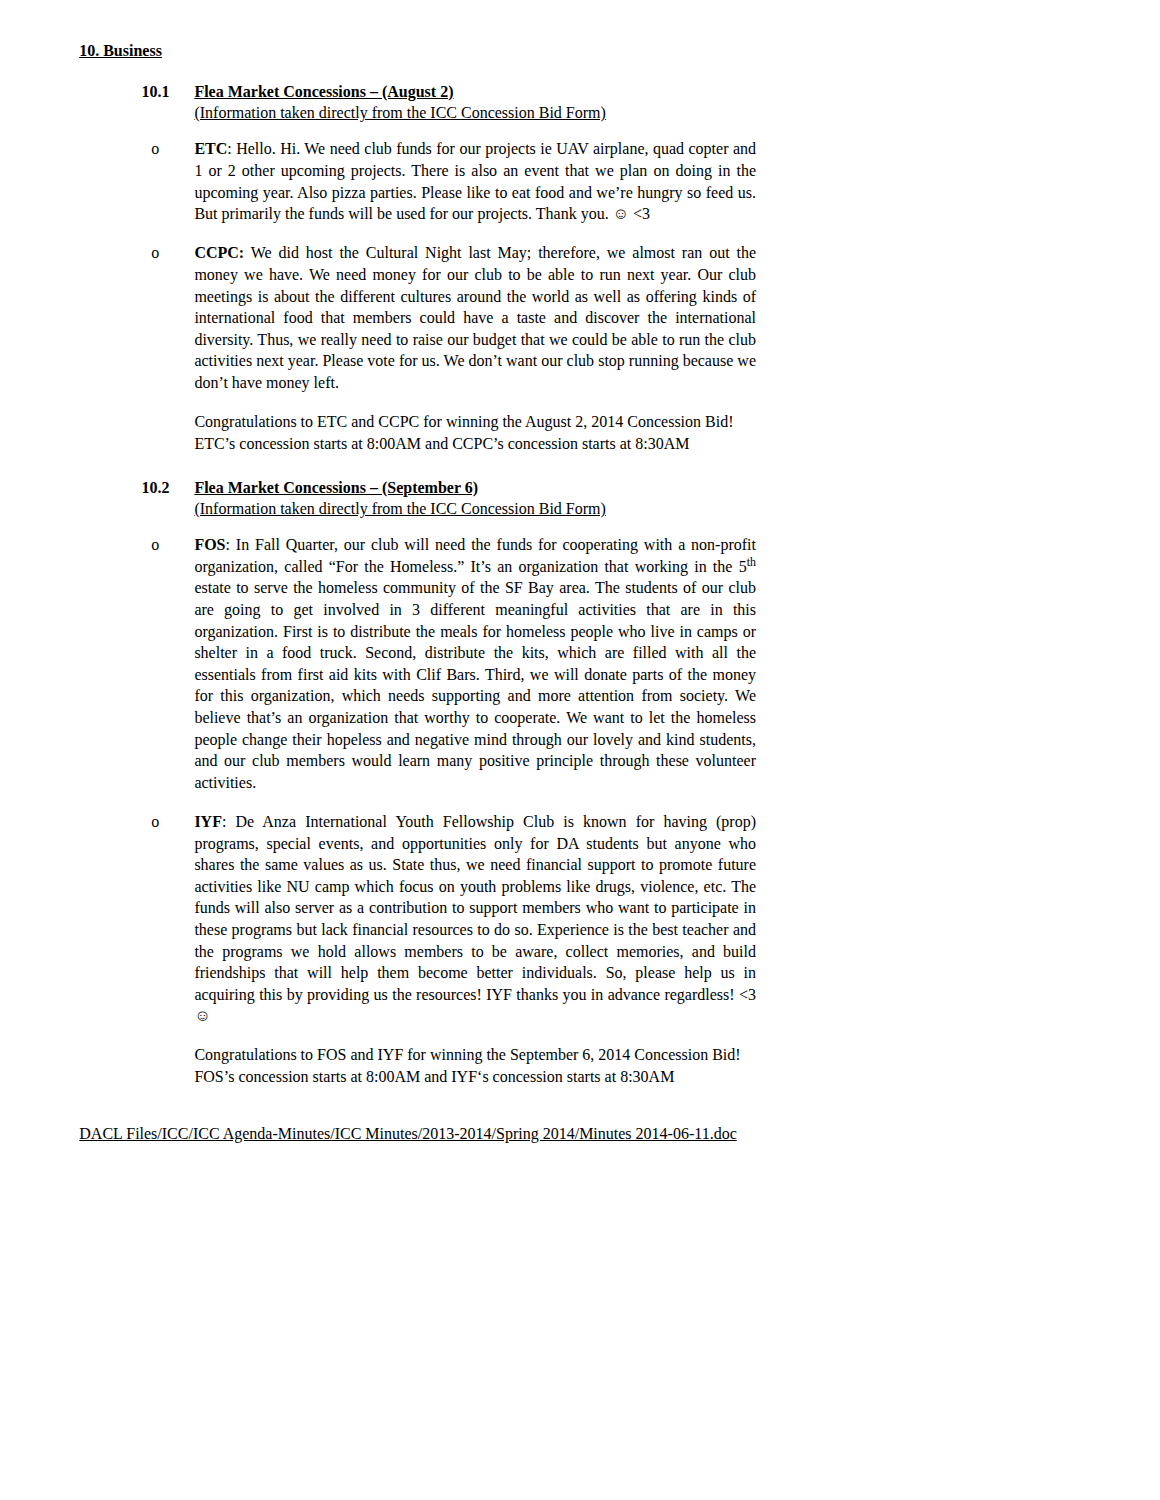10. Business
10.1 Flea Market Concessions – (August 2) (Information taken directly from the ICC Concession Bid Form)
ETC: Hello. Hi. We need club funds for our projects ie UAV airplane, quad copter and 1 or 2 other upcoming projects. There is also an event that we plan on doing in the upcoming year. Also pizza parties. Please like to eat food and we’re hungry so feed us. But primarily the funds will be used for our projects. Thank you. ☺ <3
CCPC: We did host the Cultural Night last May; therefore, we almost ran out the money we have. We need money for our club to be able to run next year. Our club meetings is about the different cultures around the world as well as offering kinds of international food that members could have a taste and discover the international diversity. Thus, we really need to raise our budget that we could be able to run the club activities next year. Please vote for us. We don’t want our club stop running because we don’t have money left.
Congratulations to ETC and CCPC for winning the August 2, 2014 Concession Bid! ETC’s concession starts at 8:00AM and CCPC’s concession starts at 8:30AM
10.2 Flea Market Concessions – (September 6) (Information taken directly from the ICC Concession Bid Form)
FOS: In Fall Quarter, our club will need the funds for cooperating with a non-profit organization, called “For the Homeless.” It’s an organization that working in the 5th estate to serve the homeless community of the SF Bay area. The students of our club are going to get involved in 3 different meaningful activities that are in this organization. First is to distribute the meals for homeless people who live in camps or shelter in a food truck. Second, distribute the kits, which are filled with all the essentials from first aid kits with Clif Bars. Third, we will donate parts of the money for this organization, which needs supporting and more attention from society. We believe that’s an organization that worthy to cooperate. We want to let the homeless people change their hopeless and negative mind through our lovely and kind students, and our club members would learn many positive principle through these volunteer activities.
IYF: De Anza International Youth Fellowship Club is known for having (prop) programs, special events, and opportunities only for DA students but anyone who shares the same values as us. State thus, we need financial support to promote future activities like NU camp which focus on youth problems like drugs, violence, etc. The funds will also server as a contribution to support members who want to participate in these programs but lack financial resources to do so. Experience is the best teacher and the programs we hold allows members to be aware, collect memories, and build friendships that will help them become better individuals. So, please help us in acquiring this by providing us the resources! IYF thanks you in advance regardless! <3 ☺
Congratulations to FOS and IYF for winning the September 6, 2014 Concession Bid! FOS’s concession starts at 8:00AM and IYF‘s concession starts at 8:30AM
DACL Files/ICC/ICC Agenda-Minutes/ICC Minutes/2013-2014/Spring 2014/Minutes 2014-06-11.doc